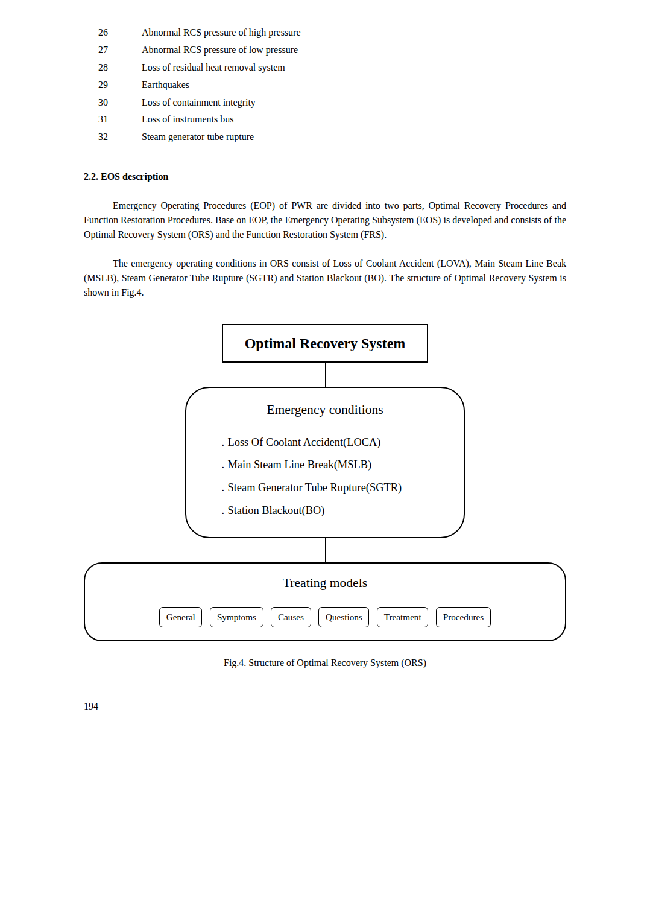| 26 | Abnormal RCS pressure of high pressure |
| 27 | Abnormal RCS pressure of low pressure |
| 28 | Loss of residual heat removal system |
| 29 | Earthquakes |
| 30 | Loss of containment integrity |
| 31 | Loss of instruments bus |
| 32 | Steam generator tube rupture |
2.2. EOS description
Emergency Operating Procedures (EOP) of PWR are divided into two parts, Optimal Recovery Procedures and Function Restoration Procedures. Base on EOP, the Emergency Operating Subsystem (EOS) is developed and consists of the Optimal Recovery System (ORS) and the Function Restoration System (FRS).
The emergency operating conditions in ORS consist of Loss of Coolant Accident (LOVA), Main Steam Line Beak (MSLB), Steam Generator Tube Rupture (SGTR) and Station Blackout (BO). The structure of Optimal Recovery System is shown in Fig.4.
Optimal Recovery System
Emergency conditions
Loss Of Coolant Accident(LOCA)
Main Steam Line Break(MSLB)
Steam Generator Tube Rupture(SGTR)
Station Blackout(BO)
Treating models
General Symptoms Causes Questions Treatment Procedures
Fig.4. Structure of Optimal Recovery System (ORS)
194